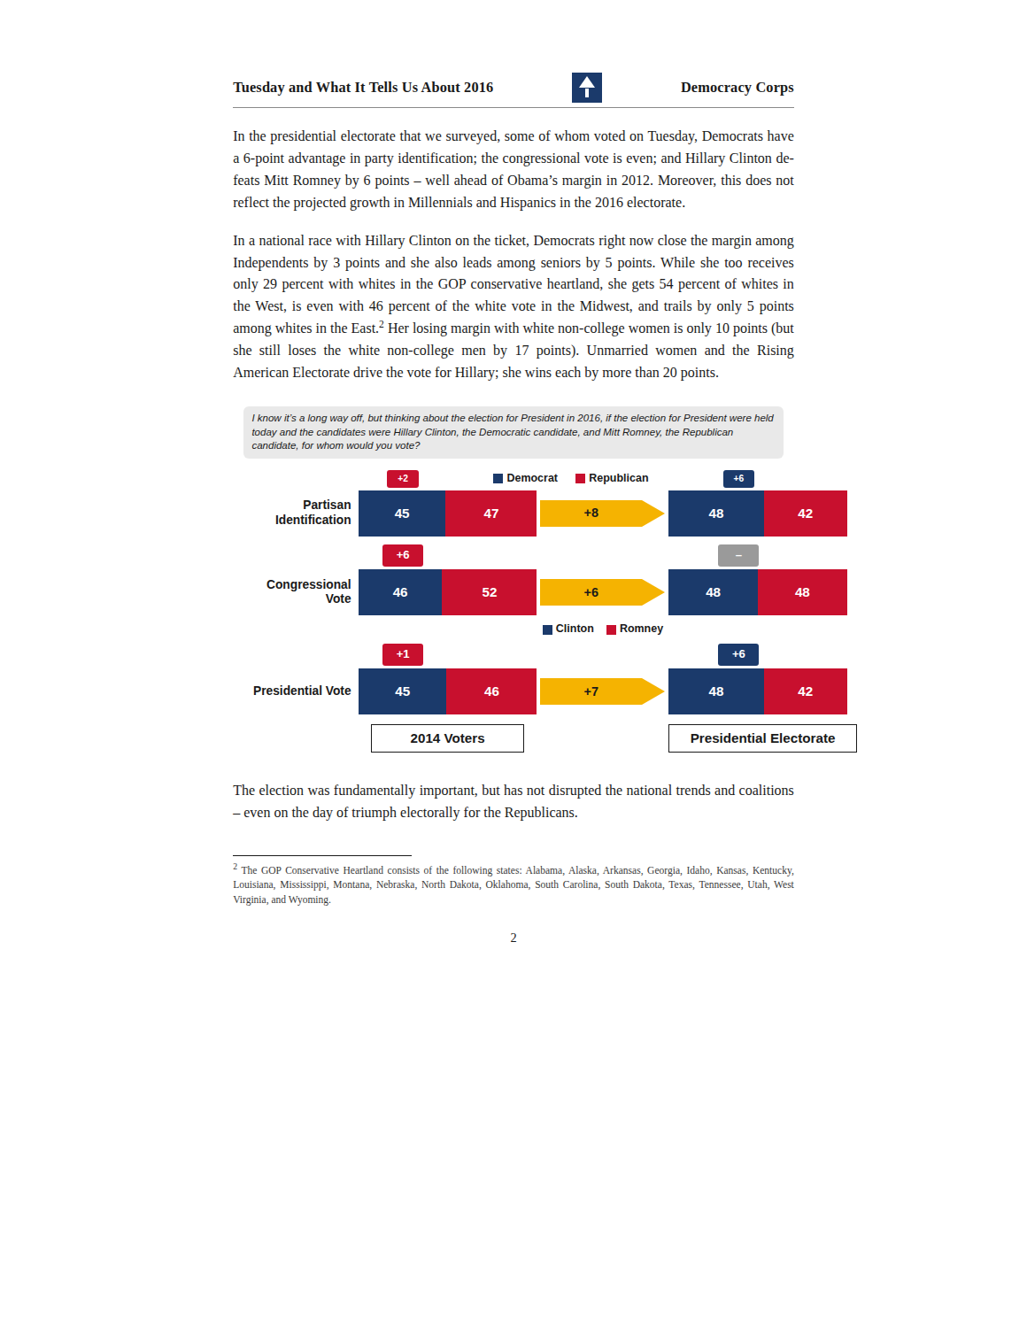Tuesday and What It Tells Us About 2016 Democracy Corps
In the presidential electorate that we surveyed, some of whom voted on Tuesday, Democrats have a 6-point advantage in party identification; the congressional vote is even; and Hillary Clinton defeats Mitt Romney by 6 points – well ahead of Obama’s margin in 2012. Moreover, this does not reflect the projected growth in Millennials and Hispanics in the 2016 electorate.
In a national race with Hillary Clinton on the ticket, Democrats right now close the margin among Independents by 3 points and she also leads among seniors by 5 points. While she too receives only 29 percent with whites in the GOP conservative heartland, she gets 54 percent of whites in the West, is even with 46 percent of the white vote in the Midwest, and trails by only 5 points among whites in the East.2 Her losing margin with white non-college women is only 10 points (but she still loses the white non-college men by 17 points). Unmarried women and the Rising American Electorate drive the vote for Hillary; she wins each by more than 20 points.
I know it’s a long way off, but thinking about the election for President in 2016, if the election for President were held today and the candidates were Hillary Clinton, the Democratic candidate, and Mitt Romney, the Republican candidate, for whom would you vote?
+2
Democrat Republican
+6
Partisan
Identification
45
47
+8
48
42
+6
–
Congressional
Vote
46
52
+6
48
48
Clinton Romney
+1
+6
Presidential Vote
45
46
+7
48
42
2014 Voters
Presidential Electorate
The election was fundamentally important, but has not disrupted the national trends and coalitions – even on the day of triumph electorally for the Republicans.
2 The GOP Conservative Heartland consists of the following states: Alabama, Alaska, Arkansas, Georgia, Idaho, Kansas, Kentucky, Louisiana, Mississippi, Montana, Nebraska, North Dakota, Oklahoma, South Carolina, South Dakota, Texas, Tennessee, Utah, West Virginia, and Wyoming.
2